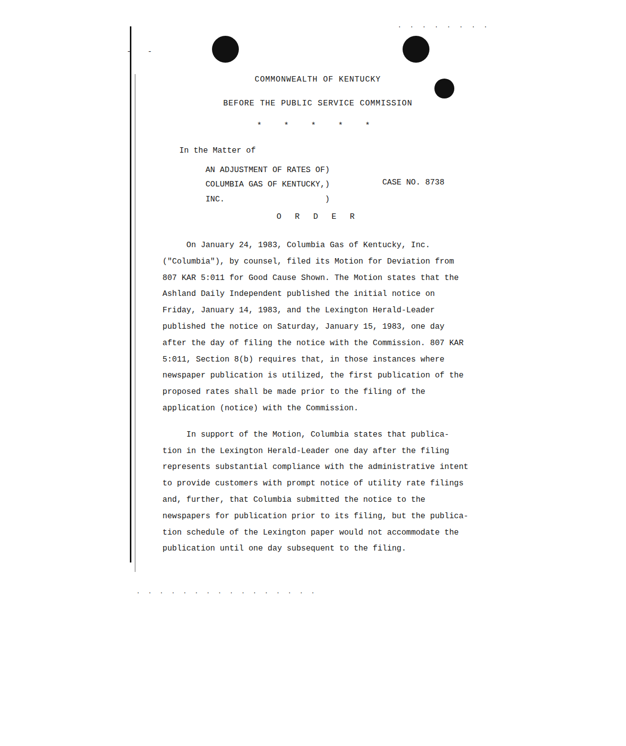. . . . . . . .
- -
COMMONWEALTH OF KENTUCKY
BEFORE THE PUBLIC SERVICE COMMISSION
* * * * *
In the Matter of
| AN ADJUSTMENT OF RATES OF | ) | |
| COLUMBIA GAS OF KENTUCKY, | ) |
| INC. | ) |
CASE NO. 8738
O R D E R
On January 24, 1983, Columbia Gas of Kentucky, Inc. ("Columbia"), by counsel, filed its Motion for Deviation from 807 KAR 5:011 for Good Cause Shown. The Motion states that the Ashland Daily Independent published the initial notice on Friday, January 14, 1983, and the Lexington Herald-Leader published the notice on Saturday, January 15, 1983, one day after the day of filing the notice with the Commission. 807 KAR 5:011, Section 8(b) requires that, in those instances where newspaper publication is utilized, the first publication of the proposed rates shall be made prior to the filing of the application (notice) with the Commission.
In support of the Motion, Columbia states that publica- tion in the Lexington Herald-Leader one day after the filing represents substantial compliance with the administrative intent to provide customers with prompt notice of utility rate filings and, further, that Columbia submitted the notice to the newspapers for publication prior to its filing, but the publica- tion schedule of the Lexington paper would not accommodate the publication until one day subsequent to the filing.
. . . . . . . . . . . . . . . .